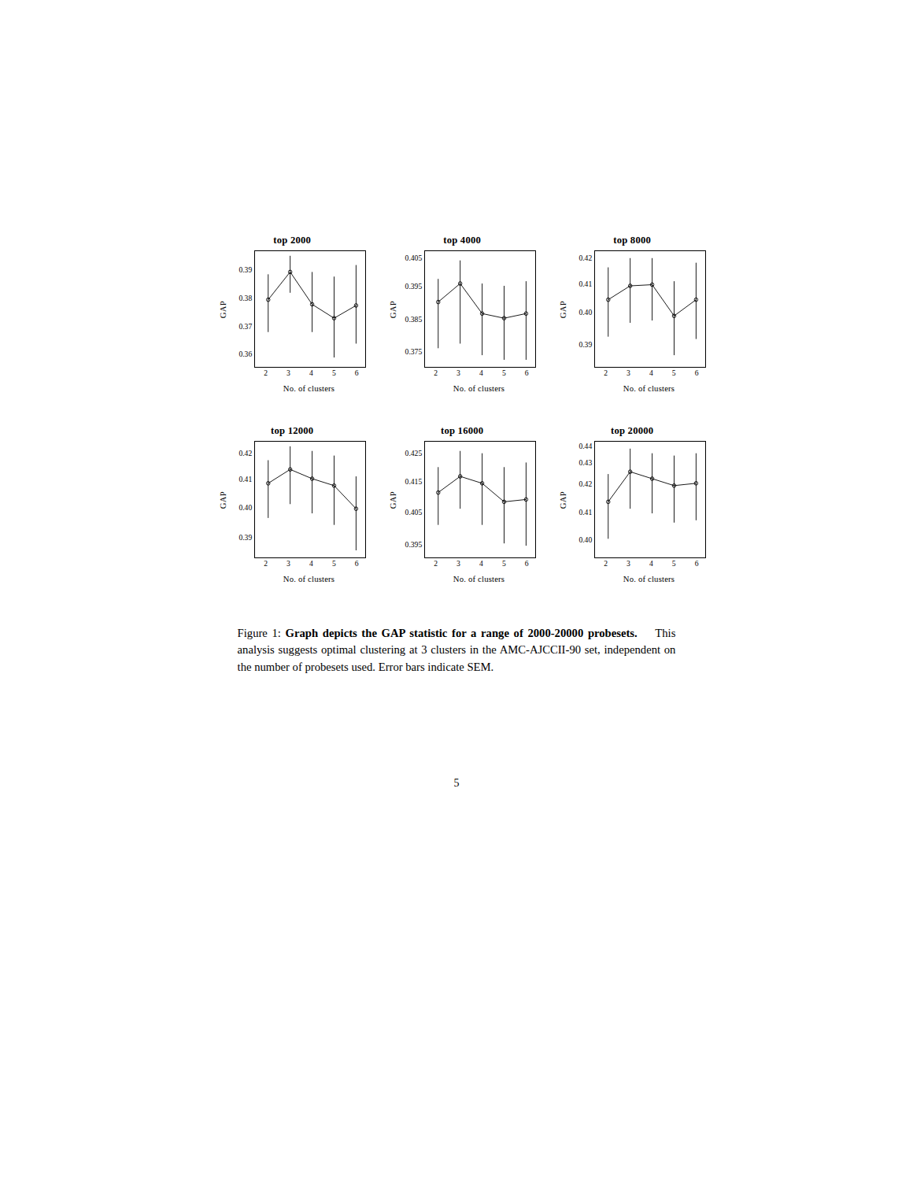top 2000
GAP
0.36 0.37 0.38 0.39
2 3 4 5 6
No. of clusters
top 4000
GAP
0.375 0.385 0.395 0.405
2 3 4 5 6
No. of clusters
top 8000
GAP
0.39 0.40 0.41 0.42
2 3 4 5 6
No. of clusters
top 12000
GAP
0.39 0.40 0.41 0.42
2 3 4 5 6
No. of clusters
top 16000
GAP
0.395 0.405 0.415 0.425
2 3 4 5 6
No. of clusters
top 20000
GAP
0.40 0.41 0.42 0.43 0.44
2 3 4 5 6
No. of clusters
Figure 1: Graph depicts the GAP statistic for a range of 2000-20000 probesets. This analysis suggests optimal clustering at 3 clusters in the AMC-AJCCII-90 set, independent on the number of probesets used. Error bars indicate SEM.
5